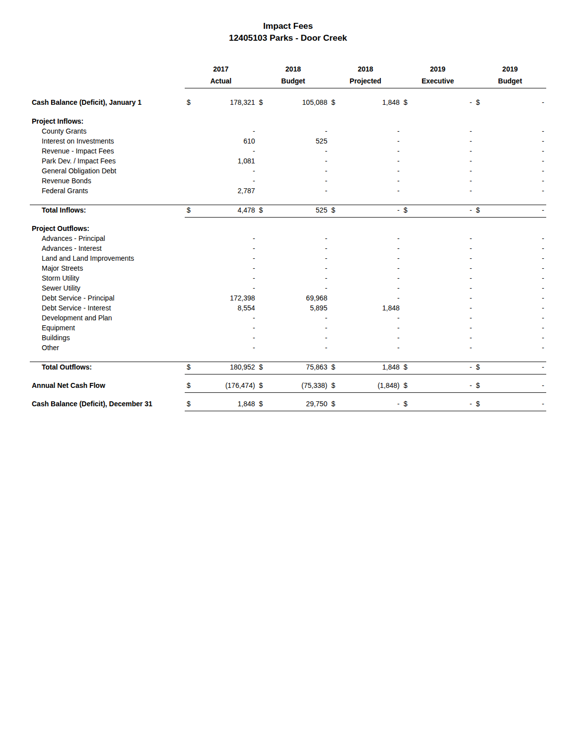Impact Fees
12405103 Parks - Door Creek
| | 2017 | 2018 | 2018 | 2019 | 2019 |
| --- | --- | --- | --- | --- | --- |
| | Actual | Budget | Projected | Executive | Budget |
| Cash Balance (Deficit), January 1 | $ | 178,321 | $ | 105,088 | $ | 1,848 | $ | - | $ | - |
| Project Inflows: | |
| County Grants | | - | | - | | - | | - | | - |
| Interest on Investments | | 610 | | 525 | | - | | - | | - |
| Revenue - Impact Fees | | - | | - | | - | | - | | - |
| Park Dev. / Impact Fees | | 1,081 | | - | | - | | - | | - |
| General Obligation Debt | | - | | - | | - | | - | | - |
| Revenue Bonds | | - | | - | | - | | - | | - |
| Federal Grants | | 2,787 | | - | | - | | - | | - |
| Total Inflows: | $ | 4,478 | $ | 525 | $ | - | $ | - | $ | - |
| Project Outflows: | |
| Advances - Principal | | - | | - | | - | | - | | - |
| Advances - Interest | | - | | - | | - | | - | | - |
| Land and Land Improvements | | - | | - | | - | | - | | - |
| Major Streets | | - | | - | | - | | - | | - |
| Storm Utility | | - | | - | | - | | - | | - |
| Sewer Utility | | - | | - | | - | | - | | - |
| Debt Service - Principal | | 172,398 | | 69,968 | | - | | - | | - |
| Debt Service - Interest | | 8,554 | | 5,895 | | 1,848 | | - | | - |
| Development and Plan | | - | | - | | - | | - | | - |
| Equipment | | - | | - | | - | | - | | - |
| Buildings | | - | | - | | - | | - | | - |
| Other | | - | | - | | - | | - | | - |
| Total Outflows: | $ | 180,952 | $ | 75,863 | $ | 1,848 | $ | - | $ | - |
| Annual Net Cash Flow | $ | (176,474) | $ | (75,338) | $ | (1,848) | $ | - | $ | - |
| Cash Balance (Deficit), December 31 | $ | 1,848 | $ | 29,750 | $ | - | $ | - | $ | - |